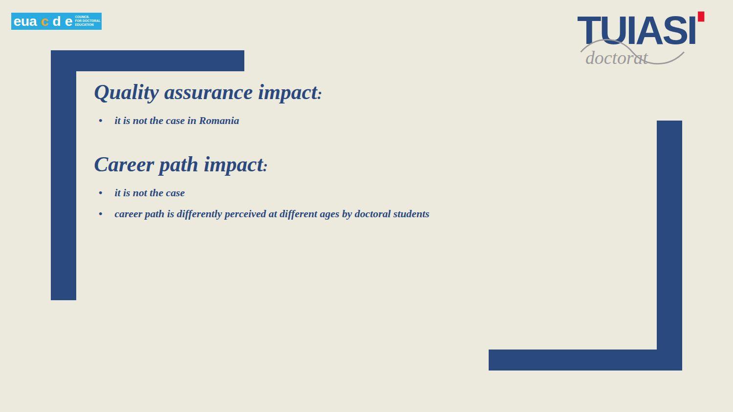eua cde Council for Doctoral Education
TUIASI doctorat TUIASI doctorat
Quality assurance impact:
it is not the case in Romania
Career path impact:
it is not the case
career path is differently perceived at different ages by doctoral students